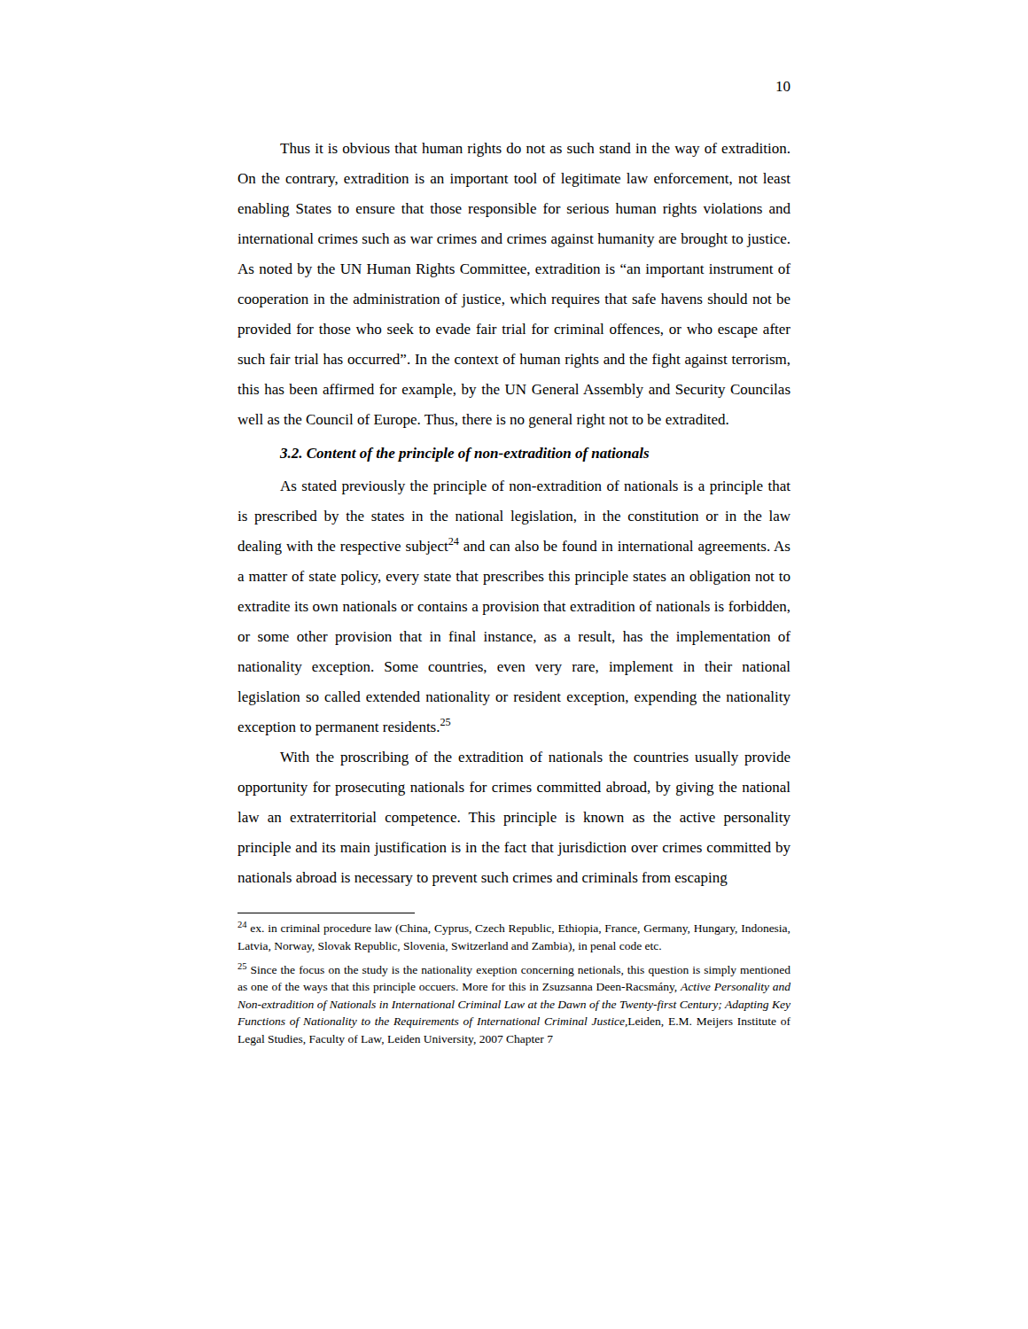10
Thus it is obvious that human rights do not as such stand in the way of extradition. On the contrary, extradition is an important tool of legitimate law enforcement, not least enabling States to ensure that those responsible for serious human rights violations and international crimes such as war crimes and crimes against humanity are brought to justice. As noted by the UN Human Rights Committee, extradition is “an important instrument of cooperation in the administration of justice, which requires that safe havens should not be provided for those who seek to evade fair trial for criminal offences, or who escape after such fair trial has occurred”. In the context of human rights and the fight against terrorism, this has been affirmed for example, by the UN General Assembly and Security Councilas well as the Council of Europe. Thus, there is no general right not to be extradited.
3.2. Content of the principle of non-extradition of nationals
As stated previously the principle of non-extradition of nationals is a principle that is prescribed by the states in the national legislation, in the constitution or in the law dealing with the respective subject24 and can also be found in international agreements. As a matter of state policy, every state that prescribes this principle states an obligation not to extradite its own nationals or contains a provision that extradition of nationals is forbidden, or some other provision that in final instance, as a result, has the implementation of nationality exception. Some countries, even very rare, implement in their national legislation so called extended nationality or resident exception, expending the nationality exception to permanent residents.25
With the proscribing of the extradition of nationals the countries usually provide opportunity for prosecuting nationals for crimes committed abroad, by giving the national law an extraterritorial competence. This principle is known as the active personality principle and its main justification is in the fact that jurisdiction over crimes committed by nationals abroad is necessary to prevent such crimes and criminals from escaping
24 ex. in criminal procedure law (China, Cyprus, Czech Republic, Ethiopia, France, Germany, Hungary, Indonesia, Latvia, Norway, Slovak Republic, Slovenia, Switzerland and Zambia), in penal code etc.
25 Since the focus on the study is the nationality exeption concerning netionals, this question is simply mentioned as one of the ways that this principle occuers. More for this in Zsuzsanna Deen-Racsmány, Active Personality and Non-extradition of Nationals in International Criminal Law at the Dawn of the Twenty-first Century; Adapting Key Functions of Nationality to the Requirements of International Criminal Justice, Leiden, E.M. Meijers Institute of Legal Studies, Faculty of Law, Leiden University, 2007 Chapter 7